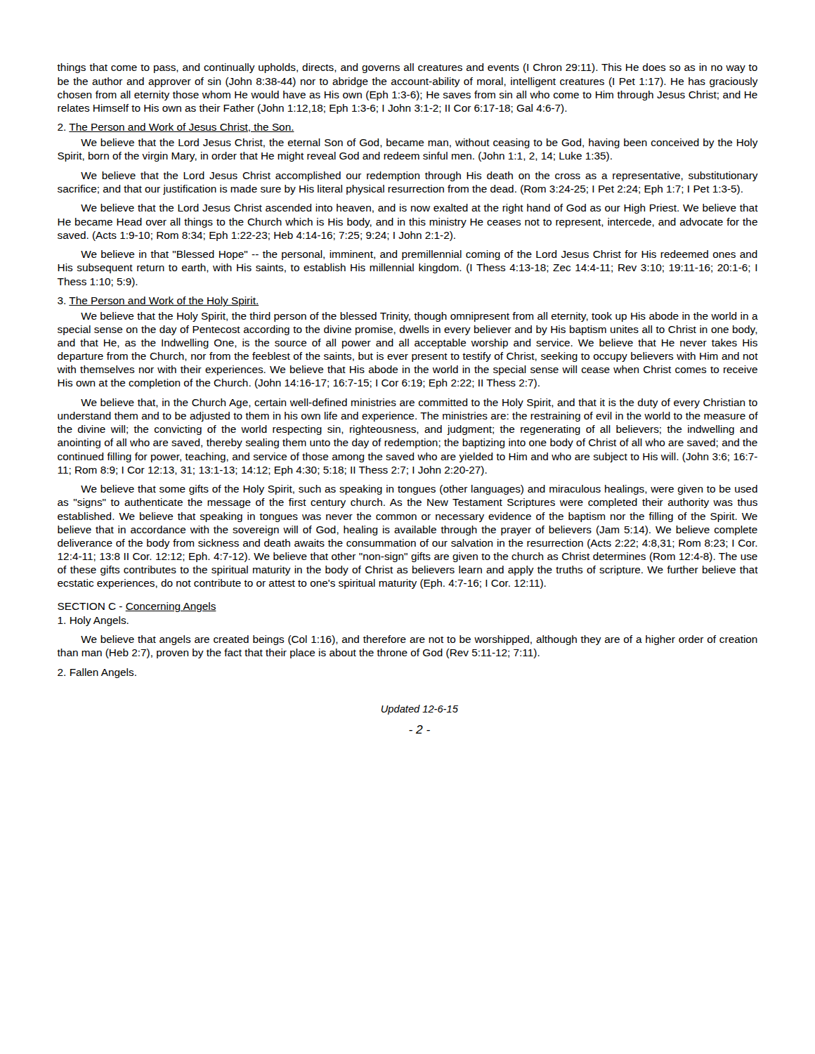things that come to pass, and continually upholds, directs, and governs all creatures and events (I Chron 29:11). This He does so as in no way to be the author and approver of sin (John 8:38-44) nor to abridge the account-ability of moral, intelligent creatures (I Pet 1:17). He has graciously chosen from all eternity those whom He would have as His own (Eph 1:3-6); He saves from sin all who come to Him through Jesus Christ; and He relates Himself to His own as their Father (John 1:12,18; Eph 1:3-6; I John 3:1-2; II Cor 6:17-18; Gal 4:6-7).
2. The Person and Work of Jesus Christ, the Son.
We believe that the Lord Jesus Christ, the eternal Son of God, became man, without ceasing to be God, having been conceived by the Holy Spirit, born of the virgin Mary, in order that He might reveal God and redeem sinful men. (John 1:1, 2, 14; Luke 1:35).
We believe that the Lord Jesus Christ accomplished our redemption through His death on the cross as a representative, substitutionary sacrifice; and that our justification is made sure by His literal physical resurrection from the dead. (Rom 3:24-25; I Pet 2:24; Eph 1:7; I Pet 1:3-5).
We believe that the Lord Jesus Christ ascended into heaven, and is now exalted at the right hand of God as our High Priest. We believe that He became Head over all things to the Church which is His body, and in this ministry He ceases not to represent, intercede, and advocate for the saved. (Acts 1:9-10; Rom 8:34; Eph 1:22-23; Heb 4:14-16; 7:25; 9:24; I John 2:1-2).
We believe in that "Blessed Hope" -- the personal, imminent, and premillennial coming of the Lord Jesus Christ for His redeemed ones and His subsequent return to earth, with His saints, to establish His millennial kingdom. (I Thess 4:13-18; Zec 14:4-11; Rev 3:10; 19:11-16; 20:1-6; I Thess 1:10; 5:9).
3. The Person and Work of the Holy Spirit.
We believe that the Holy Spirit, the third person of the blessed Trinity, though omnipresent from all eternity, took up His abode in the world in a special sense on the day of Pentecost according to the divine promise, dwells in every believer and by His baptism unites all to Christ in one body, and that He, as the Indwelling One, is the source of all power and all acceptable worship and service. We believe that He never takes His departure from the Church, nor from the feeblest of the saints, but is ever present to testify of Christ, seeking to occupy believers with Him and not with themselves nor with their experiences. We believe that His abode in the world in the special sense will cease when Christ comes to receive His own at the completion of the Church. (John 14:16-17; 16:7-15; I Cor 6:19; Eph 2:22; II Thess 2:7).
We believe that, in the Church Age, certain well-defined ministries are committed to the Holy Spirit, and that it is the duty of every Christian to understand them and to be adjusted to them in his own life and experience. The ministries are: the restraining of evil in the world to the measure of the divine will; the convicting of the world respecting sin, righteousness, and judgment; the regenerating of all believers; the indwelling and anointing of all who are saved, thereby sealing them unto the day of redemption; the baptizing into one body of Christ of all who are saved; and the continued filling for power, teaching, and service of those among the saved who are yielded to Him and who are subject to His will. (John 3:6; 16:7-11; Rom 8:9; I Cor 12:13, 31; 13:1-13; 14:12; Eph 4:30; 5:18; II Thess 2:7; I John 2:20-27).
We believe that some gifts of the Holy Spirit, such as speaking in tongues (other languages) and miraculous healings, were given to be used as "signs" to authenticate the message of the first century church. As the New Testament Scriptures were completed their authority was thus established. We believe that speaking in tongues was never the common or necessary evidence of the baptism nor the filling of the Spirit. We believe that in accordance with the sovereign will of God, healing is available through the prayer of believers (Jam 5:14). We believe complete deliverance of the body from sickness and death awaits the consummation of our salvation in the resurrection (Acts 2:22; 4:8,31; Rom 8:23; I Cor. 12:4-11; 13:8 II Cor. 12:12; Eph. 4:7-12). We believe that other "non-sign" gifts are given to the church as Christ determines (Rom 12:4-8). The use of these gifts contributes to the spiritual maturity in the body of Christ as believers learn and apply the truths of scripture. We further believe that ecstatic experiences, do not contribute to or attest to one's spiritual maturity (Eph. 4:7-16; I Cor. 12:11).
SECTION C - Concerning Angels
1. Holy Angels.
We believe that angels are created beings (Col 1:16), and therefore are not to be worshipped, although they are of a higher order of creation than man (Heb 2:7), proven by the fact that their place is about the throne of God (Rev 5:11-12; 7:11).
2. Fallen Angels.
Updated 12-6-15
- 2 -